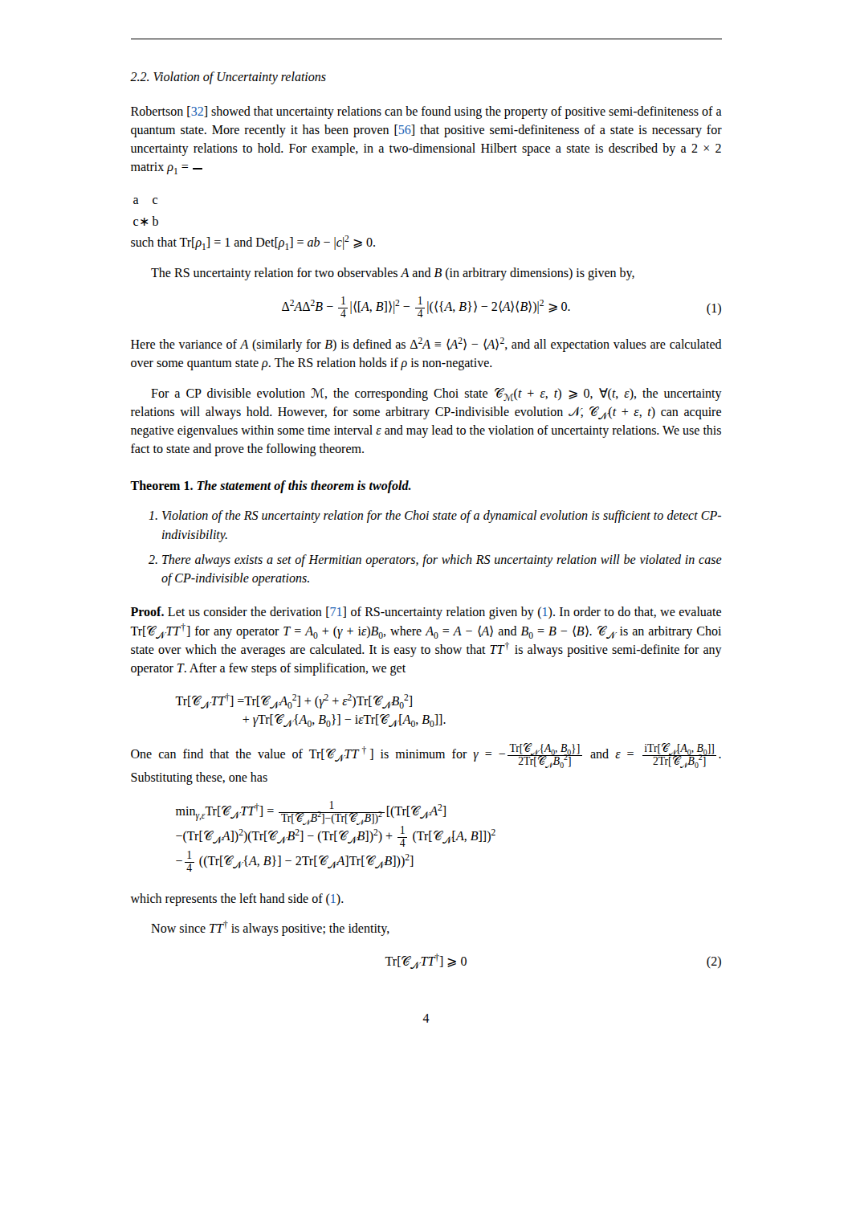2.2. Violation of Uncertainty relations
Robertson [32] showed that uncertainty relations can be found using the property of positive semi-definiteness of a quantum state. More recently it has been proven [56] that positive semi-definiteness of a state is necessary for uncertainty relations to hold. For example, in a two-dimensional Hilbert space a state is described by a 2 × 2 matrix ρ1 =
| a | c |
| c∗ | b |
such that Tr[ρ1] = 1 and Det[ρ1] = ab − |c|2 ⩾ 0.
The RS uncertainty relation for two observables A and B (in arbitrary dimensions) is given by,
Δ2AΔ2B − 14|⟨[A, B]⟩|2 − 14|(⟨{A, B}⟩ − 2⟨A⟩⟨B⟩)|2 ⩾ 0. (1)
Here the variance of A (similarly for B) is defined as Δ2A ≡ ⟨A2⟩ − ⟨A⟩2, and all expectation values are calculated over some quantum state ρ. The RS relation holds if ρ is non-negative.
For a CP divisible evolution ℳ, the corresponding Choi state 𝒞ℳ(t + ε, t) ⩾ 0, ∀(t, ε), the uncertainty relations will always hold. However, for some arbitrary CP-indivisible evolution 𝒩, 𝒞𝒩(t + ε, t) can acquire negative eigenvalues within some time interval ε and may lead to the violation of uncertainty relations. We use this fact to state and prove the following theorem.
Theorem 1. The statement of this theorem is twofold.
Violation of the RS uncertainty relation for the Choi state of a dynamical evolution is sufficient to detect CP-indivisibility.
There always exists a set of Hermitian operators, for which RS uncertainty relation will be violated in case of CP-indivisible operations.
Proof. Let us consider the derivation [71] of RS-uncertainty relation given by (1). In order to do that, we evaluate Tr[𝒞𝒩TT†] for any operator T = A0 + (γ + iε)B0, where A0 = A − ⟨A⟩ and B0 = B − ⟨B⟩. 𝒞𝒩 is an arbitrary Choi state over which the averages are calculated. It is easy to show that TT† is always positive semi-definite for any operator T. After a few steps of simplification, we get
Tr[𝒞𝒩TT†] =Tr[𝒞𝒩A02] + (γ2 + ε2)Tr[𝒞𝒩B02]
+ γ Tr[𝒞𝒩{A0, B0}] − iε Tr[𝒞𝒩[A0, B0]].
One can find that the value of Tr[𝒞𝒩TT†] is minimum for γ = −Tr[𝒞𝒩{A0, B0}] 2Tr[𝒞𝒩B02] and ε = iTr[𝒞𝒩[A0, B0]] 2Tr[𝒞𝒩B02]. Substituting these, one has
minγ,εTr[𝒞𝒩TT†] = 1 Tr[𝒞𝒩B2]−(Tr[𝒞𝒩B])2[(Tr[𝒞𝒩A2]
−(Tr[𝒞𝒩A])2)(Tr[𝒞𝒩B2] − (Tr[𝒞𝒩B])2) + 14 (Tr[𝒞𝒩[A, B]])2
−14 ((Tr[𝒞𝒩{A, B}] − 2Tr[𝒞𝒩A]Tr[𝒞𝒩B]))2]
which represents the left hand side of (1).
Now since TT† is always positive; the identity,
Tr[𝒞𝒩TT†] ⩾ 0 (2)
4